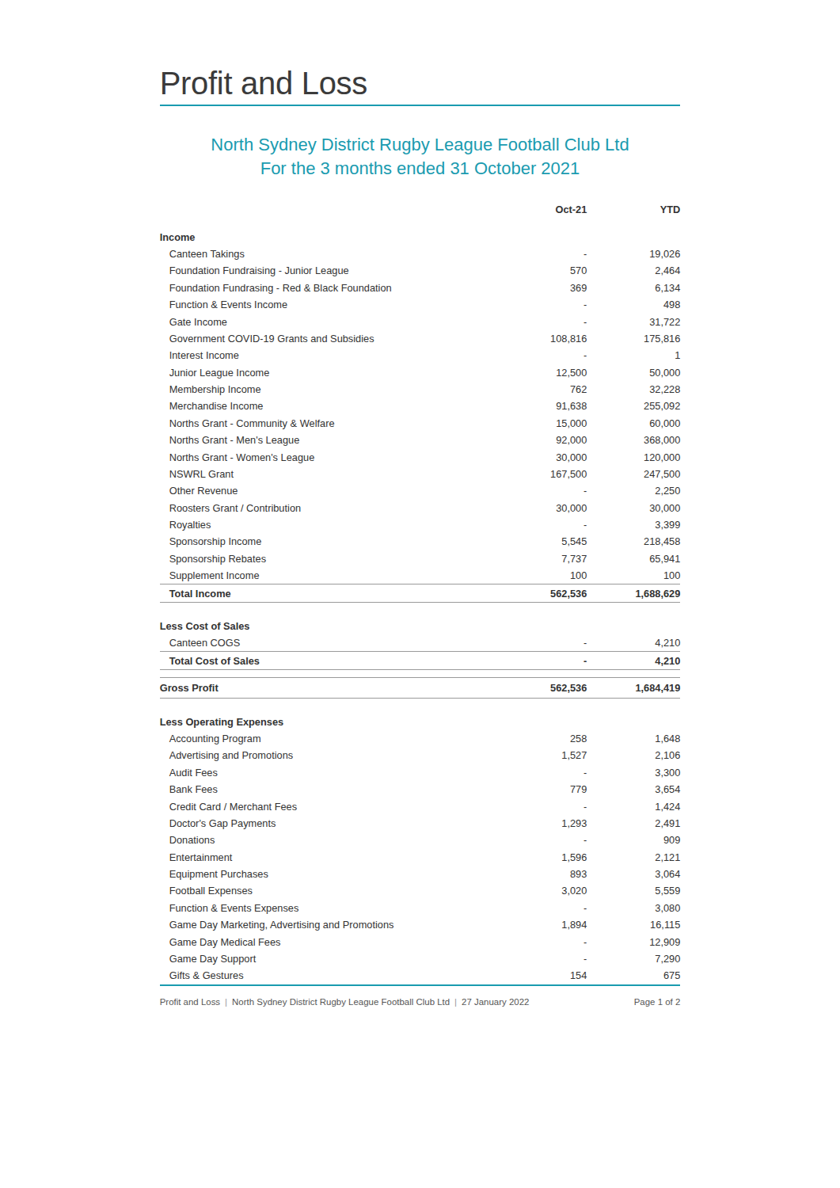Profit and Loss
North Sydney District Rugby League Football Club Ltd
For the 3 months ended 31 October 2021
| | Oct-21 | YTD |
| --- | --- | --- |
| Income | | |
| Canteen Takings | - | 19,026 |
| Foundation Fundraising - Junior League | 570 | 2,464 |
| Foundation Fundrasing - Red & Black Foundation | 369 | 6,134 |
| Function & Events Income | - | 498 |
| Gate Income | - | 31,722 |
| Government COVID-19 Grants and Subsidies | 108,816 | 175,816 |
| Interest Income | - | 1 |
| Junior League Income | 12,500 | 50,000 |
| Membership Income | 762 | 32,228 |
| Merchandise Income | 91,638 | 255,092 |
| Norths Grant - Community & Welfare | 15,000 | 60,000 |
| Norths Grant - Men's League | 92,000 | 368,000 |
| Norths Grant - Women's League | 30,000 | 120,000 |
| NSWRL Grant | 167,500 | 247,500 |
| Other Revenue | - | 2,250 |
| Roosters Grant / Contribution | 30,000 | 30,000 |
| Royalties | - | 3,399 |
| Sponsorship Income | 5,545 | 218,458 |
| Sponsorship Rebates | 7,737 | 65,941 |
| Supplement Income | 100 | 100 |
| Total Income | 562,536 | 1,688,629 |
| Less Cost of Sales | | |
| Canteen COGS | - | 4,210 |
| Total Cost of Sales | - | 4,210 |
| Gross Profit | 562,536 | 1,684,419 |
| Less Operating Expenses | | |
| Accounting Program | 258 | 1,648 |
| Advertising and Promotions | 1,527 | 2,106 |
| Audit Fees | - | 3,300 |
| Bank Fees | 779 | 3,654 |
| Credit Card / Merchant Fees | - | 1,424 |
| Doctor's Gap Payments | 1,293 | 2,491 |
| Donations | - | 909 |
| Entertainment | 1,596 | 2,121 |
| Equipment Purchases | 893 | 3,064 |
| Football Expenses | 3,020 | 5,559 |
| Function & Events Expenses | - | 3,080 |
| Game Day Marketing, Advertising and Promotions | 1,894 | 16,115 |
| Game Day Medical Fees | - | 12,909 |
| Game Day Support | - | 7,290 |
| Gifts & Gestures | 154 | 675 |
Profit and Loss|North Sydney District Rugby League Football Club Ltd|27 January 2022
Page 1 of 2